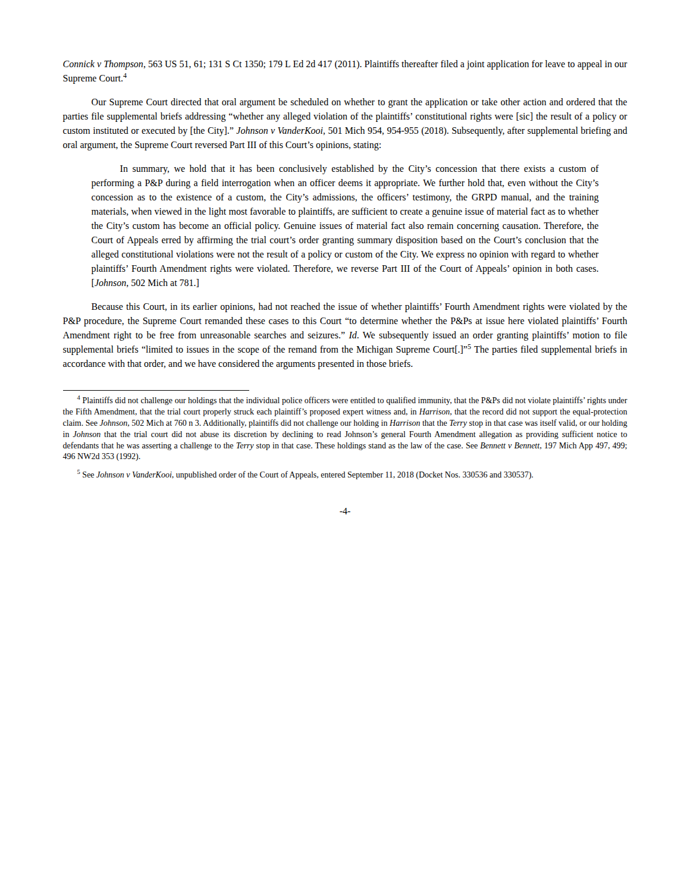Connick v Thompson, 563 US 51, 61; 131 S Ct 1350; 179 L Ed 2d 417 (2011). Plaintiffs thereafter filed a joint application for leave to appeal in our Supreme Court.4
Our Supreme Court directed that oral argument be scheduled on whether to grant the application or take other action and ordered that the parties file supplemental briefs addressing “whether any alleged violation of the plaintiffs’ constitutional rights were [sic] the result of a policy or custom instituted or executed by [the City].” Johnson v VanderKooi, 501 Mich 954, 954-955 (2018). Subsequently, after supplemental briefing and oral argument, the Supreme Court reversed Part III of this Court’s opinions, stating:
In summary, we hold that it has been conclusively established by the City’s concession that there exists a custom of performing a P&P during a field interrogation when an officer deems it appropriate. We further hold that, even without the City’s concession as to the existence of a custom, the City’s admissions, the officers’ testimony, the GRPD manual, and the training materials, when viewed in the light most favorable to plaintiffs, are sufficient to create a genuine issue of material fact as to whether the City’s custom has become an official policy. Genuine issues of material fact also remain concerning causation. Therefore, the Court of Appeals erred by affirming the trial court’s order granting summary disposition based on the Court’s conclusion that the alleged constitutional violations were not the result of a policy or custom of the City. We express no opinion with regard to whether plaintiffs’ Fourth Amendment rights were violated. Therefore, we reverse Part III of the Court of Appeals’ opinion in both cases. [Johnson, 502 Mich at 781.]
Because this Court, in its earlier opinions, had not reached the issue of whether plaintiffs’ Fourth Amendment rights were violated by the P&P procedure, the Supreme Court remanded these cases to this Court “to determine whether the P&Ps at issue here violated plaintiffs’ Fourth Amendment right to be free from unreasonable searches and seizures.” Id. We subsequently issued an order granting plaintiffs’ motion to file supplemental briefs “limited to issues in the scope of the remand from the Michigan Supreme Court[.]”5 The parties filed supplemental briefs in accordance with that order, and we have considered the arguments presented in those briefs.
4 Plaintiffs did not challenge our holdings that the individual police officers were entitled to qualified immunity, that the P&Ps did not violate plaintiffs’ rights under the Fifth Amendment, that the trial court properly struck each plaintiff’s proposed expert witness and, in Harrison, that the record did not support the equal-protection claim. See Johnson, 502 Mich at 760 n 3. Additionally, plaintiffs did not challenge our holding in Harrison that the Terry stop in that case was itself valid, or our holding in Johnson that the trial court did not abuse its discretion by declining to read Johnson’s general Fourth Amendment allegation as providing sufficient notice to defendants that he was asserting a challenge to the Terry stop in that case. These holdings stand as the law of the case. See Bennett v Bennett, 197 Mich App 497, 499; 496 NW2d 353 (1992).
5 See Johnson v VanderKooi, unpublished order of the Court of Appeals, entered September 11, 2018 (Docket Nos. 330536 and 330537).
-4-